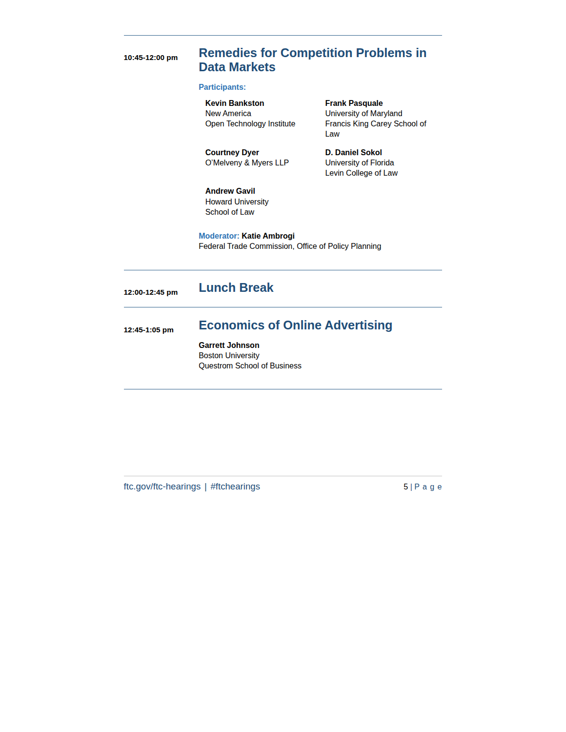10:45-12:00 pm
Remedies for Competition Problems in Data Markets
Participants:
| Kevin Bankston New America Open Technology Institute | Frank Pasquale University of Maryland Francis King Carey School of Law |
| Courtney Dyer O’Melveny & Myers LLP | D. Daniel Sokol University of Florida Levin College of Law |
| Andrew Gavil Howard University School of Law | |
Moderator: Katie Ambrogi
Federal Trade Commission, Office of Policy Planning
12:00-12:45 pm
Lunch Break
12:45-1:05 pm
Economics of Online Advertising
Garrett Johnson
Boston University
Questrom School of Business
ftc.gov/ftc-hearings|#ftchearings
5 | P a g e